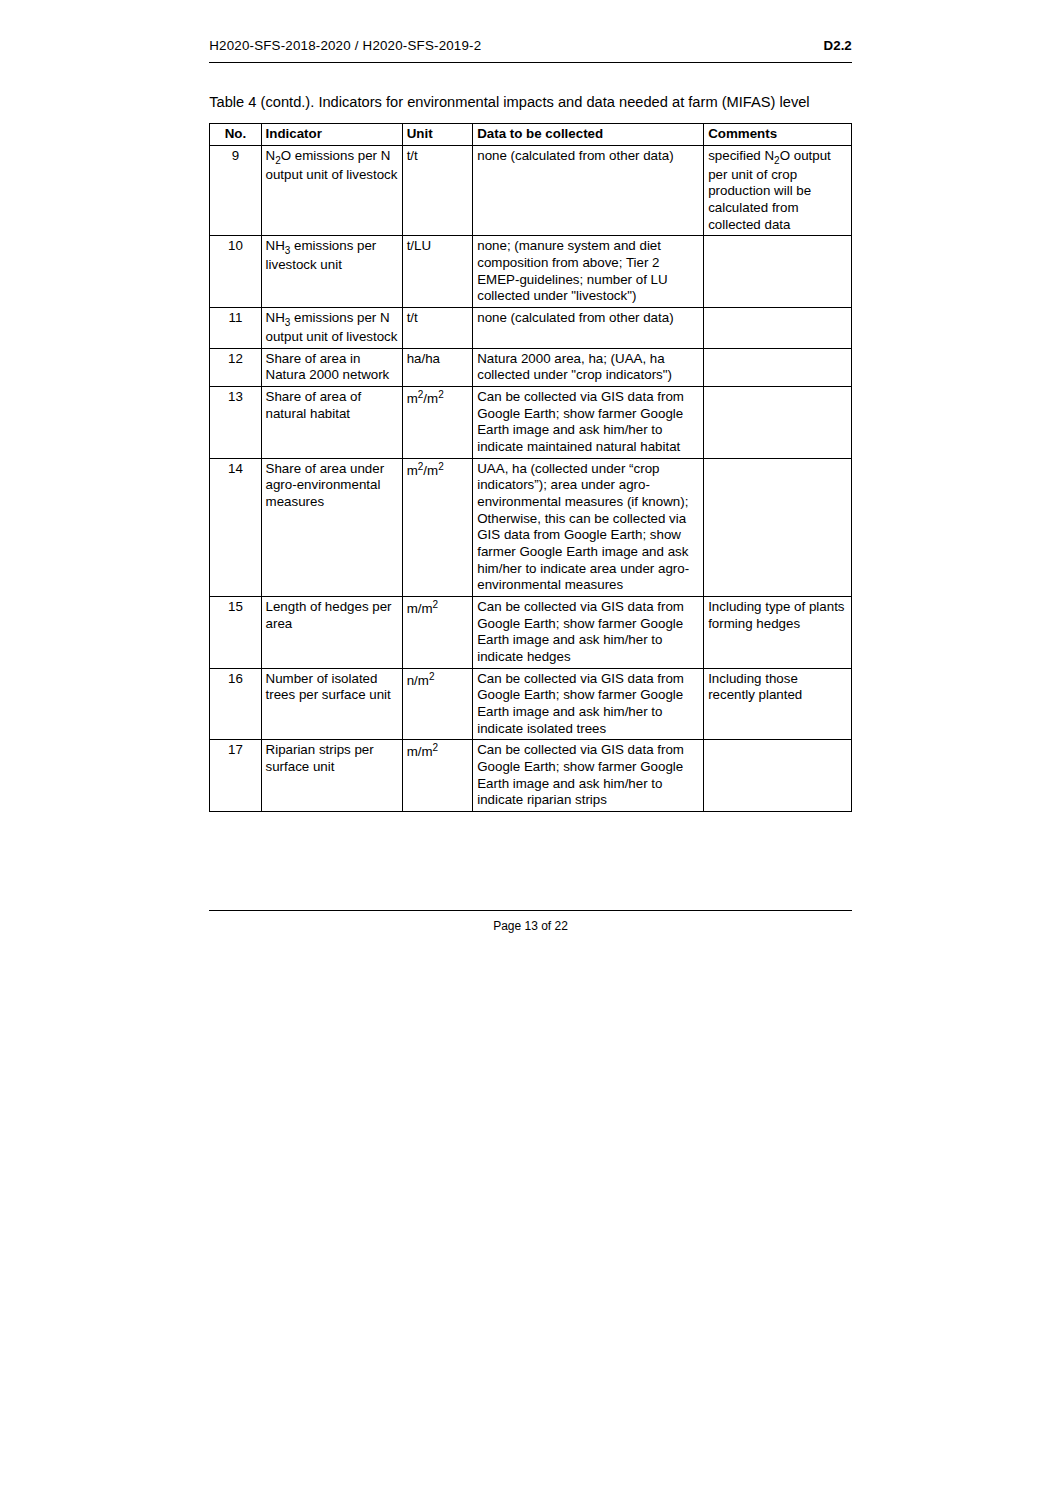H2020-SFS-2018-2020 / H2020-SFS-2019-2
D2.2
Table 4 (contd.). Indicators for environmental impacts and data needed at farm (MIFAS) level
| No. | Indicator | Unit | Data to be collected | Comments |
| --- | --- | --- | --- | --- |
| 9 | N 2 O emissions per N output unit of livestock | t/t | none (calculated from other data) | specified N 2 O output per unit of crop production will be calculated from collected data |
| 10 | NH 3 emissions per livestock unit | t/LU | none; (manure system and diet composition from above; Tier 2 EMEP-guidelines; number of LU collected under "livestock") | |
| 11 | NH 3 emissions per N output unit of livestock | t/t | none (calculated from other data) | |
| 12 | Share of area in Natura 2000 network | ha/ha | Natura 2000 area, ha; (UAA, ha collected under "crop indicators") | |
| 13 | Share of area of natural habitat | m 2 /m 2 | Can be collected via GIS data from Google Earth; show farmer Google Earth image and ask him/her to indicate maintained natural habitat | |
| 14 | Share of area under agro-environmental measures | m 2 /m 2 | UAA, ha (collected under “crop indicators”); area under agro-environmental measures (if known); Otherwise, this can be collected via GIS data from Google Earth; show farmer Google Earth image and ask him/her to indicate area under agro-environmental measures | |
| 15 | Length of hedges per area | m/m 2 | Can be collected via GIS data from Google Earth; show farmer Google Earth image and ask him/her to indicate hedges | Including type of plants forming hedges |
| 16 | Number of isolated trees per surface unit | n/m 2 | Can be collected via GIS data from Google Earth; show farmer Google Earth image and ask him/her to indicate isolated trees | Including those recently planted |
| 17 | Riparian strips per surface unit | m/m 2 | Can be collected via GIS data from Google Earth; show farmer Google Earth image and ask him/her to indicate riparian strips | |
Page 13 of 22